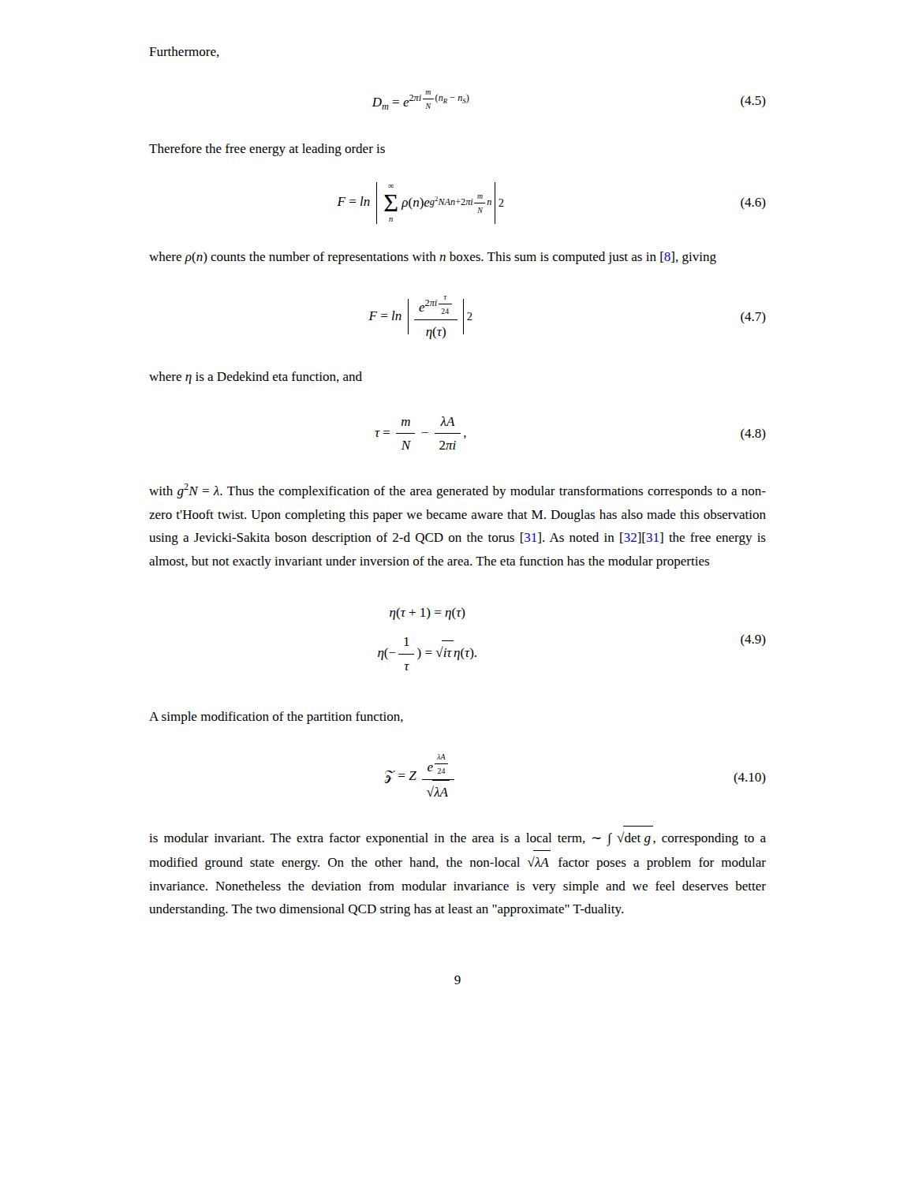Furthermore,
Dm = e 2πi mN(nR − nS)
(4.5)
Therefore the free energy at leading order is
F = ln ∞ Σ n ρ(n)eg 2 NAn+2πi mN n 2
(4.6)
where ρ(n) counts the number of representations with n boxes. This sum is computed just as in [8], giving
F = ln e 2πi τ 24 η(τ) 2
(4.7)
where η is a Dedekind eta function, and
τ = mN − λA 2πi,
(4.8)
with g 2 N = λ. Thus the complexification of the area generated by modular transformations corresponds to a non-zero t'Hooft twist. Upon completing this paper we became aware that M. Douglas has also made this observation using a Jevicki-Sakita boson description of 2-d QCD on the torus [31]. As noted in [32][31] the free energy is almost, but not exactly invariant under inversion of the area. The eta function has the modular properties
η(τ + 1) = η(τ)
η(−1 τ) = √iτ η(τ).
(4.9)
A simple modification of the partition function,
𝒵 = Z eλA 24 √λA
(4.10)
is modular invariant. The extra factor exponential in the area is a local term, ∼ ∫ √det g, corresponding to a modified ground state energy. On the other hand, the non-local √λA factor poses a problem for modular invariance. Nonetheless the deviation from modular invariance is very simple and we feel deserves better understanding. The two dimensional QCD string has at least an "approximate" T-duality.
9